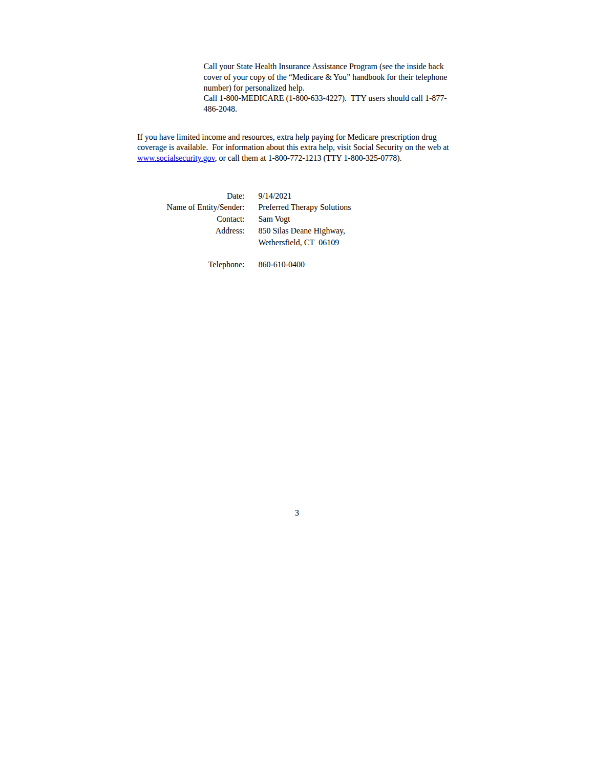Call your State Health Insurance Assistance Program (see the inside back cover of your copy of the “Medicare & You” handbook for their telephone number) for personalized help.
Call 1-800-MEDICARE (1-800-633-4227). TTY users should call 1-877-486-2048.
If you have limited income and resources, extra help paying for Medicare prescription drug coverage is available. For information about this extra help, visit Social Security on the web at www.socialsecurity.gov, or call them at 1-800-772-1213 (TTY 1-800-325-0778).
| Date: | 9/14/2021 |
| Name of Entity/Sender: | Preferred Therapy Solutions |
| Contact: | Sam Vogt |
| Address: | 850 Silas Deane Highway, |
| | Wethersfield, CT 06109 |
| Telephone: | 860-610-0400 |
3